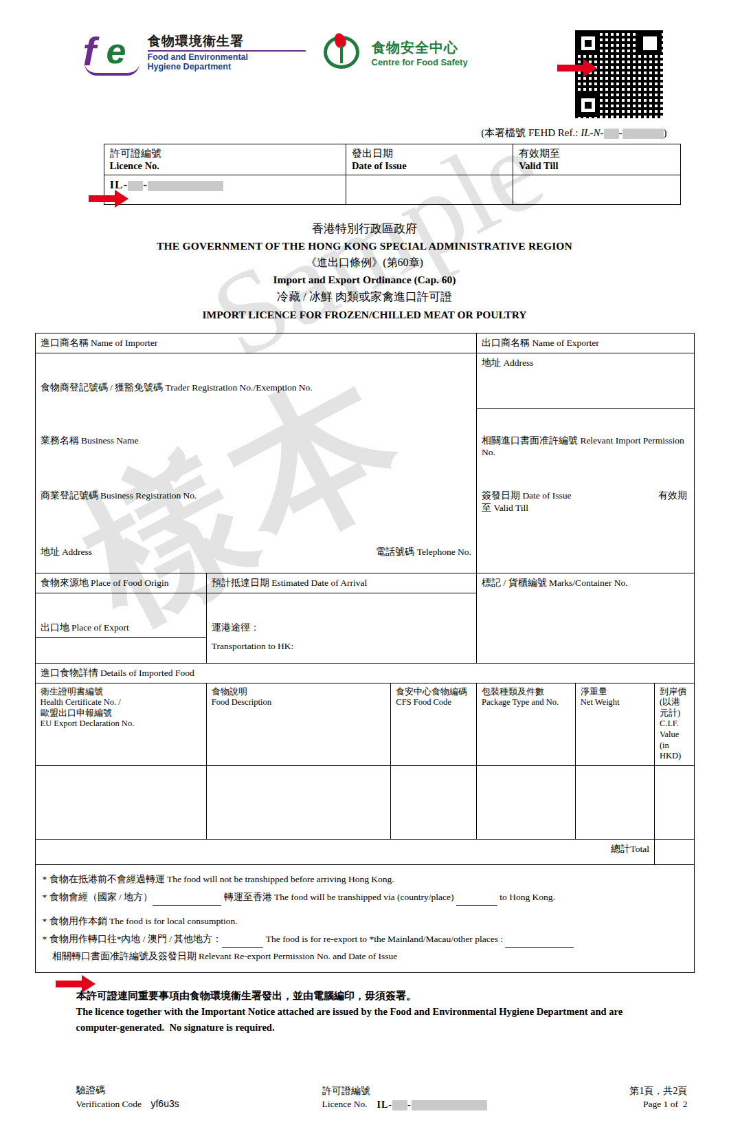樣本 Sample
f e
食物環境衞生署
Food and Environmental
Hygiene Department
食物安全中心
Centre for Food Safety
(本署檔號 FEHD Ref.: IL-N- - )
| 許可證編號 Licence No. | 發出日期 Date of Issue | 有效期至 Valid Till |
| IL- - | | |
香港特別行政區政府
THE GOVERNMENT OF THE HONG KONG SPECIAL ADMINISTRATIVE REGION
《進出口條例》(第60章)
Import and Export Ordinance (Cap. 60)
冷藏 / 冰鮮 肉類或家禽進口許可證
IMPORT LICENCE FOR FROZEN/CHILLED MEAT OR POULTRY
| 進口商名稱 Name of Importer | 出口商名稱 Name of Exporter |
| | 地址 Address |
| 食物商登記號碼 / 獲豁免號碼 Trader Registration No./Exemption No. |
| 業務名稱 Business Name | 相關進口書面准許編號 Relevant Import Permission No. |
| 商業登記號碼 Business Registration No. | 簽發日期 Date of Issue 有效期至 Valid Till |
| 地址 Address 電話號碼 Telephone No. | |
| 食物來源地 Place of Food Origin | 預計抵達日期 Estimated Date of Arrival | 標記 / 貨櫃編號 Marks/Container No. |
| 出口地 Place of Export | 運港途徑： |
| | Transportation to HK: |
| 進口食物詳情 Details of Imported Food |
| 衛生證明書編號 Health Certificate No. / 歐盟出口申報編號 EU Export Declaration No. | 食物說明 Food Description | 食安中心食物編碼 CFS Food Code | 包裝種類及件數 Package Type and No. | 淨重量 Net Weight | 到岸價 (以港元計) C.I.F. Value (in HKD) |
| 總計Total | |
* 食物在抵港前不會經過轉運 The food will not be transhipped before arriving Hong Kong.
* 食物會經（國家 / 地方） 轉運至香港 The food will be transhipped via (country/place) to Hong Kong.
* 食物用作本銷 The food is for local consumption.
* 食物用作轉口往*內地 / 澳門 / 其他地方： The food is for re-export to *the Mainland/Macau/other places :
相關轉口書面准許編號及簽發日期 Relevant Re-export Permission No. and Date of Issue
本許可證連同重要事項由食物環境衞生署發出，並由電腦編印，毋須簽署。
The licence together with the Important Notice attached are issued by the Food and Environmental Hygiene Department and are
computer-generated. No signature is required.
驗證碼
Verification Code yf6u3s
許可證編號
Licence No.
IL- -
第1頁，共2頁
Page 1 of 2